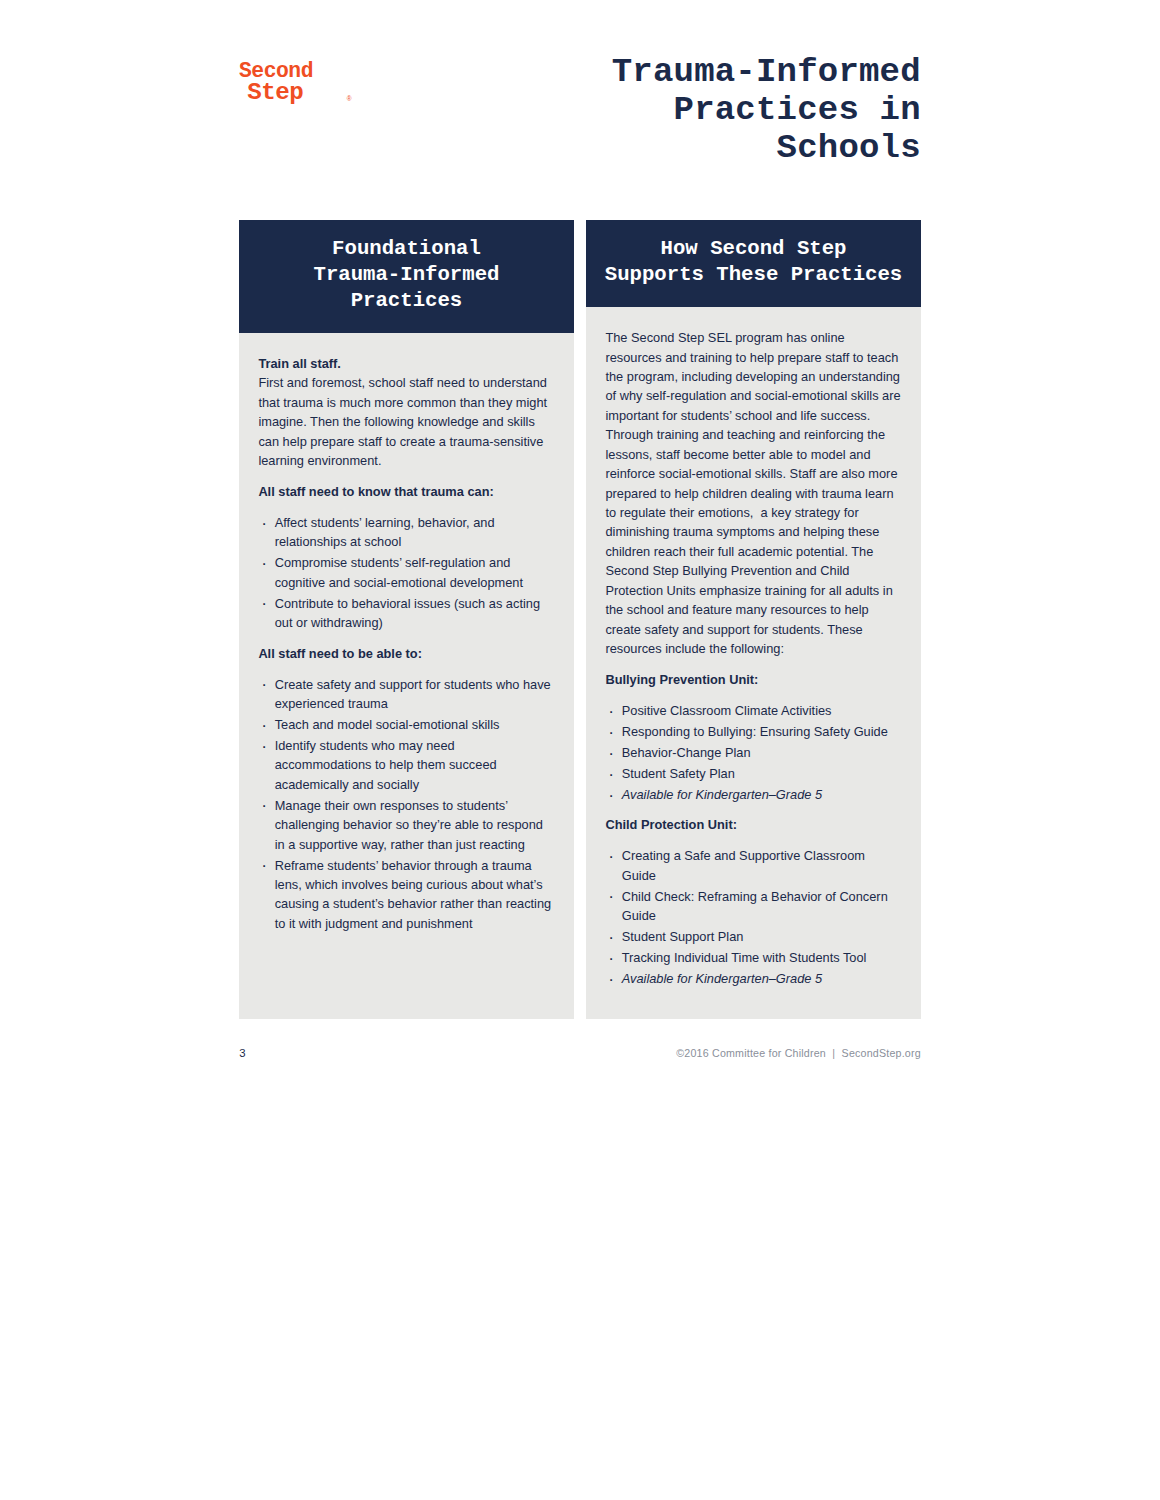Second Step ®
Trauma-Informed
Practices in Schools
Foundational
Trauma-Informed Practices
Train all staff. First and foremost, school staff need to understand that trauma is much more common than they might imagine. Then the following knowledge and skills can help prepare staff to create a trauma-sensitive learning environment.
All staff need to know that trauma can:
Affect students’ learning, behavior, and relationships at school
Compromise students’ self-regulation and cognitive and social-emotional development
Contribute to behavioral issues (such as acting out or withdrawing)
All staff need to be able to:
Create safety and support for students who have experienced trauma
Teach and model social-emotional skills
Identify students who may need accommodations to help them succeed academically and socially
Manage their own responses to students’ challenging behavior so they’re able to respond in a supportive way, rather than just reacting
Reframe students’ behavior through a trauma lens, which involves being curious about what’s causing a student’s behavior rather than reacting to it with judgment and punishment
How Second Step
Supports These Practices
The Second Step SEL program has online resources and training to help prepare staff to teach the program, including developing an understanding of why self-regulation and social-emotional skills are important for students’ school and life success. Through training and teaching and reinforcing the lessons, staff become better able to model and reinforce social-emotional skills. Staff are also more prepared to help children dealing with trauma learn to regulate their emotions, a key strategy for diminishing trauma symptoms and helping these children reach their full academic potential. The Second Step Bullying Prevention and Child Protection Units emphasize training for all adults in the school and feature many resources to help create safety and support for students. These resources include the following:
Bullying Prevention Unit:
Positive Classroom Climate Activities
Responding to Bullying: Ensuring Safety Guide
Behavior-Change Plan
Student Safety Plan
Available for Kindergarten–Grade 5
Child Protection Unit:
Creating a Safe and Supportive Classroom Guide
Child Check: Reframing a Behavior of Concern Guide
Student Support Plan
Tracking Individual Time with Students Tool
Available for Kindergarten–Grade 5
3
©2016 Committee for Children | SecondStep.org